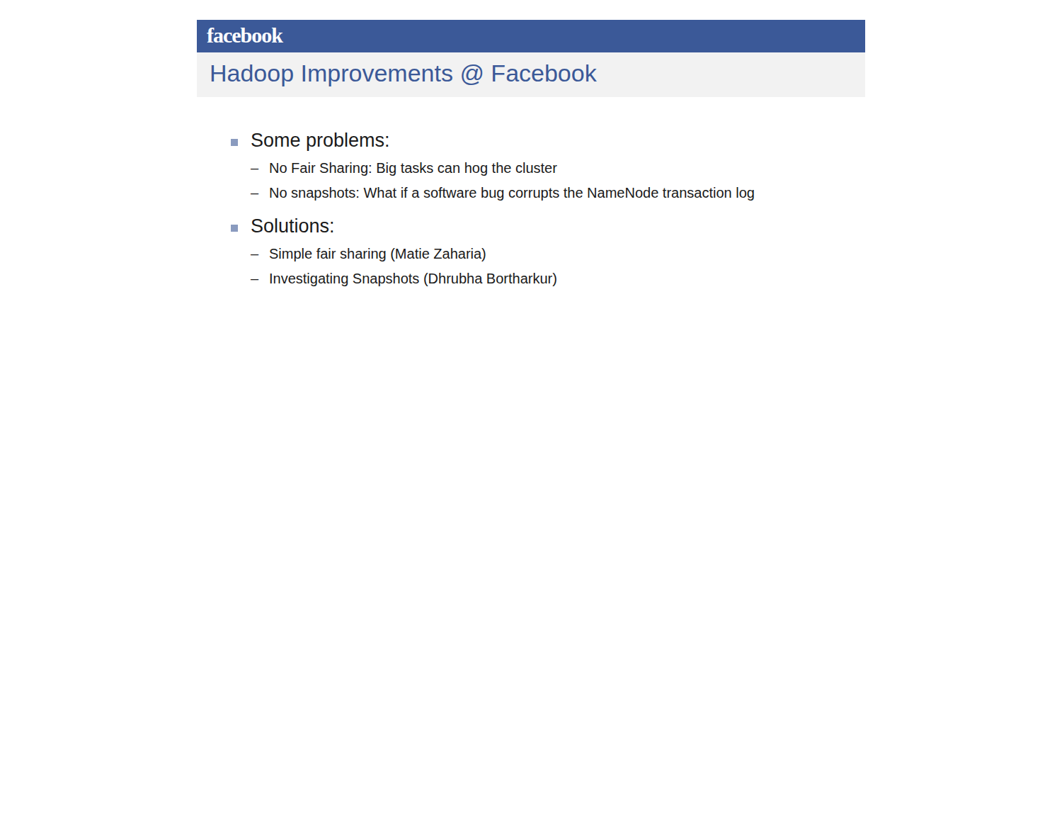facebook
Hadoop Improvements @ Facebook
Some problems:
No Fair Sharing: Big tasks can hog the cluster
No snapshots: What if a software bug corrupts the NameNode transaction log
Solutions:
Simple fair sharing (Matie Zaharia)
Investigating Snapshots (Dhrubha Bortharkur)